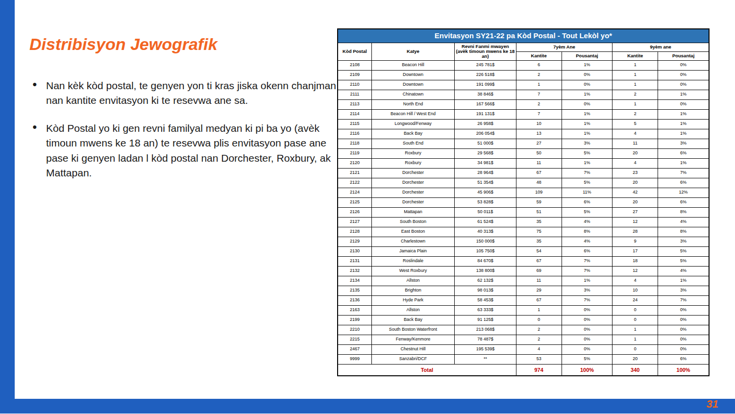Distribisyon Jewografik
Nan kèk kòd postal, te genyen yon ti kras jiska okenn chanjman nan kantite envitasyon ki te resevwa ane sa.
Kòd Postal yo ki gen revni familyal medyan ki pi ba yo (avèk timoun mwens ke 18 an) te resevwa plis envitasyon pase ane pase ki genyen ladan l kòd postal nan Dorchester, Roxbury, ak Mattapan.
| Envitasyon SY21-22 pa Kòd Postal - Tout Lekòl yo* |
| --- |
| Kòd Postal | Katye | Revni Fanmi mwayen (avèk timoun mwens ke 18 an) | 7yèm Ane | 9yèm ane |
| Kantite | Pousantaj | Kantite | Pousantaj |
| 2108 | Beacon Hill | 245 781$ | 6 | 1% | 1 | 0% |
| 2109 | Downtown | 226 518$ | 2 | 0% | 1 | 0% |
| 2110 | Downtown | 191 099$ | 1 | 0% | 1 | 0% |
| 2111 | Chinatown | 38 846$ | 7 | 1% | 2 | 1% |
| 2113 | North End | 167 566$ | 2 | 0% | 1 | 0% |
| 2114 | Beacon Hill / West End | 191 131$ | 7 | 1% | 2 | 1% |
| 2115 | Longwood/Fenway | 26 958$ | 10 | 1% | 5 | 1% |
| 2116 | Back Bay | 206 054$ | 13 | 1% | 4 | 1% |
| 2118 | South End | 51 000$ | 27 | 3% | 11 | 3% |
| 2119 | Roxbury | 29 568$ | 50 | 5% | 20 | 6% |
| 2120 | Roxbury | 34 981$ | 11 | 1% | 4 | 1% |
| 2121 | Dorchester | 28 964$ | 67 | 7% | 23 | 7% |
| 2122 | Dorchester | 51 354$ | 48 | 5% | 20 | 6% |
| 2124 | Dorchester | 45 906$ | 109 | 11% | 42 | 12% |
| 2125 | Dorchester | 53 828$ | 59 | 6% | 20 | 6% |
| 2126 | Mattapan | 50 011$ | 51 | 5% | 27 | 8% |
| 2127 | South Boston | 61 524$ | 35 | 4% | 12 | 4% |
| 2128 | East Boston | 40 313$ | 75 | 8% | 28 | 8% |
| 2129 | Charlestown | 150 000$ | 35 | 4% | 9 | 3% |
| 2130 | Jamaica Plain | 105 750$ | 54 | 6% | 17 | 5% |
| 2131 | Roslindale | 84 670$ | 67 | 7% | 18 | 5% |
| 2132 | West Roxbury | 138 800$ | 69 | 7% | 12 | 4% |
| 2134 | Allston | 62 132$ | 11 | 1% | 4 | 1% |
| 2135 | Brighton | 98 013$ | 29 | 3% | 10 | 3% |
| 2136 | Hyde Park | 58 453$ | 67 | 7% | 24 | 7% |
| 2163 | Allston | 63 333$ | 1 | 0% | 0 | 0% |
| 2199 | Back Bay | 91 125$ | 0 | 0% | 0 | 0% |
| 2210 | South Boston Waterfront | 213 068$ | 2 | 0% | 1 | 0% |
| 2215 | Fenway/Kenmore | 78 487$ | 2 | 0% | 1 | 0% |
| 2467 | Chestnut Hill | 195 539$ | 4 | 0% | 0 | 0% |
| 9999 | Sanzabri/DCF | ** | 53 | 5% | 20 | 6% |
| Total | 974 | 100% | 340 | 100% |
31